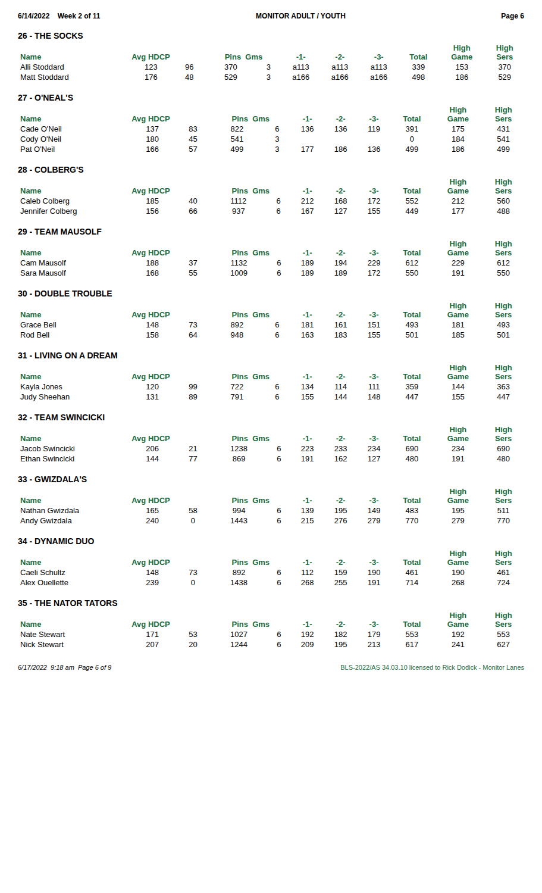6/14/2022 Week 2 of 11
MONITOR ADULT / YOUTH
Page 6
26 - THE SOCKS
| Name | Avg HDCP | Pins Gms | -1- | -2- | -3- | Total | High Game | High Sers |
| --- | --- | --- | --- | --- | --- | --- | --- | --- |
| Alli Stoddard | 123 | 96 | 370 | 3 | a113 | a113 | a113 | 339 | 153 | 370 |
| Matt Stoddard | 176 | 48 | 529 | 3 | a166 | a166 | a166 | 498 | 186 | 529 |
27 - O'NEAL'S
| Name | Avg HDCP | Pins Gms | -1- | -2- | -3- | Total | High Game | High Sers |
| --- | --- | --- | --- | --- | --- | --- | --- | --- |
| Cade O'Neil | 137 | 83 | 822 | 6 | 136 | 136 | 119 | 391 | 175 | 431 |
| Cody O'Neil | 180 | 45 | 541 | 3 | | | | 0 | 184 | 541 |
| Pat O'Neil | 166 | 57 | 499 | 3 | 177 | 186 | 136 | 499 | 186 | 499 |
28 - COLBERG'S
| Name | Avg HDCP | Pins Gms | -1- | -2- | -3- | Total | High Game | High Sers |
| --- | --- | --- | --- | --- | --- | --- | --- | --- |
| Caleb Colberg | 185 | 40 | 1112 | 6 | 212 | 168 | 172 | 552 | 212 | 560 |
| Jennifer Colberg | 156 | 66 | 937 | 6 | 167 | 127 | 155 | 449 | 177 | 488 |
29 - TEAM MAUSOLF
| Name | Avg HDCP | Pins Gms | -1- | -2- | -3- | Total | High Game | High Sers |
| --- | --- | --- | --- | --- | --- | --- | --- | --- |
| Cam Mausolf | 188 | 37 | 1132 | 6 | 189 | 194 | 229 | 612 | 229 | 612 |
| Sara Mausolf | 168 | 55 | 1009 | 6 | 189 | 189 | 172 | 550 | 191 | 550 |
30 - DOUBLE TROUBLE
| Name | Avg HDCP | Pins Gms | -1- | -2- | -3- | Total | High Game | High Sers |
| --- | --- | --- | --- | --- | --- | --- | --- | --- |
| Grace Bell | 148 | 73 | 892 | 6 | 181 | 161 | 151 | 493 | 181 | 493 |
| Rod Bell | 158 | 64 | 948 | 6 | 163 | 183 | 155 | 501 | 185 | 501 |
31 - LIVING ON A DREAM
| Name | Avg HDCP | Pins Gms | -1- | -2- | -3- | Total | High Game | High Sers |
| --- | --- | --- | --- | --- | --- | --- | --- | --- |
| Kayla Jones | 120 | 99 | 722 | 6 | 134 | 114 | 111 | 359 | 144 | 363 |
| Judy Sheehan | 131 | 89 | 791 | 6 | 155 | 144 | 148 | 447 | 155 | 447 |
32 - TEAM SWINCICKI
| Name | Avg HDCP | Pins Gms | -1- | -2- | -3- | Total | High Game | High Sers |
| --- | --- | --- | --- | --- | --- | --- | --- | --- |
| Jacob Swincicki | 206 | 21 | 1238 | 6 | 223 | 233 | 234 | 690 | 234 | 690 |
| Ethan Swincicki | 144 | 77 | 869 | 6 | 191 | 162 | 127 | 480 | 191 | 480 |
33 - GWIZDALA'S
| Name | Avg HDCP | Pins Gms | -1- | -2- | -3- | Total | High Game | High Sers |
| --- | --- | --- | --- | --- | --- | --- | --- | --- |
| Nathan Gwizdala | 165 | 58 | 994 | 6 | 139 | 195 | 149 | 483 | 195 | 511 |
| Andy Gwizdala | 240 | 0 | 1443 | 6 | 215 | 276 | 279 | 770 | 279 | 770 |
34 - DYNAMIC DUO
| Name | Avg HDCP | Pins Gms | -1- | -2- | -3- | Total | High Game | High Sers |
| --- | --- | --- | --- | --- | --- | --- | --- | --- |
| Caeli Schultz | 148 | 73 | 892 | 6 | 112 | 159 | 190 | 461 | 190 | 461 |
| Alex Ouellette | 239 | 0 | 1438 | 6 | 268 | 255 | 191 | 714 | 268 | 724 |
35 - THE NATOR TATORS
| Name | Avg HDCP | Pins Gms | -1- | -2- | -3- | Total | High Game | High Sers |
| --- | --- | --- | --- | --- | --- | --- | --- | --- |
| Nate Stewart | 171 | 53 | 1027 | 6 | 192 | 182 | 179 | 553 | 192 | 553 |
| Nick Stewart | 207 | 20 | 1244 | 6 | 209 | 195 | 213 | 617 | 241 | 627 |
6/17/2022 9:18 am Page 6 of 9
BLS-2022/AS 34.03.10 licensed to Rick Dodick - Monitor Lanes